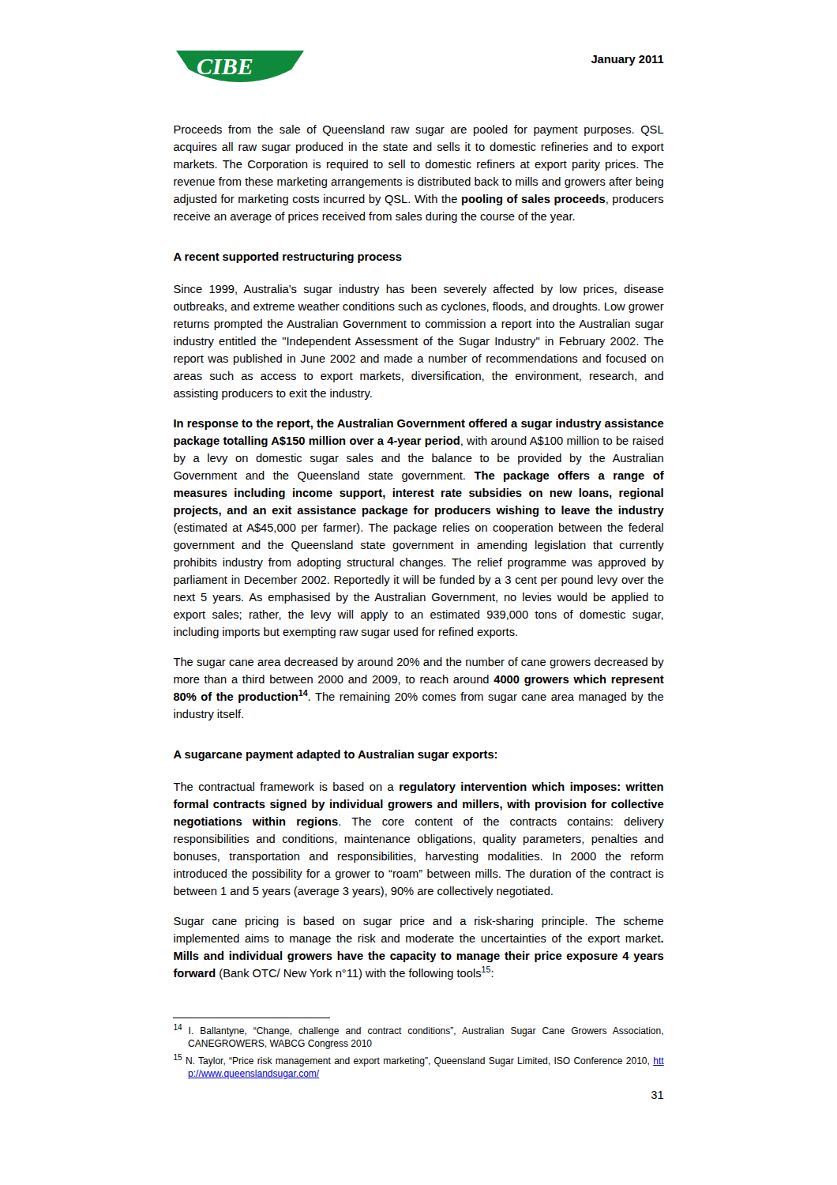CIBE
January 2011
Proceeds from the sale of Queensland raw sugar are pooled for payment purposes. QSL acquires all raw sugar produced in the state and sells it to domestic refineries and to export markets. The Corporation is required to sell to domestic refiners at export parity prices. The revenue from these marketing arrangements is distributed back to mills and growers after being adjusted for marketing costs incurred by QSL. With the pooling of sales proceeds, producers receive an average of prices received from sales during the course of the year.
A recent supported restructuring process
Since 1999, Australia’s sugar industry has been severely affected by low prices, disease outbreaks, and extreme weather conditions such as cyclones, floods, and droughts. Low grower returns prompted the Australian Government to commission a report into the Australian sugar industry entitled the "Independent Assessment of the Sugar Industry" in February 2002. The report was published in June 2002 and made a number of recommendations and focused on areas such as access to export markets, diversification, the environment, research, and assisting producers to exit the industry.
In response to the report, the Australian Government offered a sugar industry assistance package totalling A$150 million over a 4-year period, with around A$100 million to be raised by a levy on domestic sugar sales and the balance to be provided by the Australian Government and the Queensland state government. The package offers a range of measures including income support, interest rate subsidies on new loans, regional projects, and an exit assistance package for producers wishing to leave the industry (estimated at A$45,000 per farmer). The package relies on cooperation between the federal government and the Queensland state government in amending legislation that currently prohibits industry from adopting structural changes. The relief programme was approved by parliament in December 2002. Reportedly it will be funded by a 3 cent per pound levy over the next 5 years. As emphasised by the Australian Government, no levies would be applied to export sales; rather, the levy will apply to an estimated 939,000 tons of domestic sugar, including imports but exempting raw sugar used for refined exports.
The sugar cane area decreased by around 20% and the number of cane growers decreased by more than a third between 2000 and 2009, to reach around 4000 growers which represent 80% of the production14. The remaining 20% comes from sugar cane area managed by the industry itself.
A sugarcane payment adapted to Australian sugar exports:
The contractual framework is based on a regulatory intervention which imposes: written formal contracts signed by individual growers and millers, with provision for collective negotiations within regions. The core content of the contracts contains: delivery responsibilities and conditions, maintenance obligations, quality parameters, penalties and bonuses, transportation and responsibilities, harvesting modalities. In 2000 the reform introduced the possibility for a grower to “roam” between mills. The duration of the contract is between 1 and 5 years (average 3 years), 90% are collectively negotiated.
Sugar cane pricing is based on sugar price and a risk-sharing principle. The scheme implemented aims to manage the risk and moderate the uncertainties of the export market. Mills and individual growers have the capacity to manage their price exposure 4 years forward (Bank OTC/ New York n°11) with the following tools15:
14 I. Ballantyne, “Change, challenge and contract conditions”, Australian Sugar Cane Growers Association, CANEGROWERS, WABCG Congress 2010
15 N. Taylor, “Price risk management and export marketing”, Queensland Sugar Limited, ISO Conference 2010, http://www.queenslandsugar.com/
31